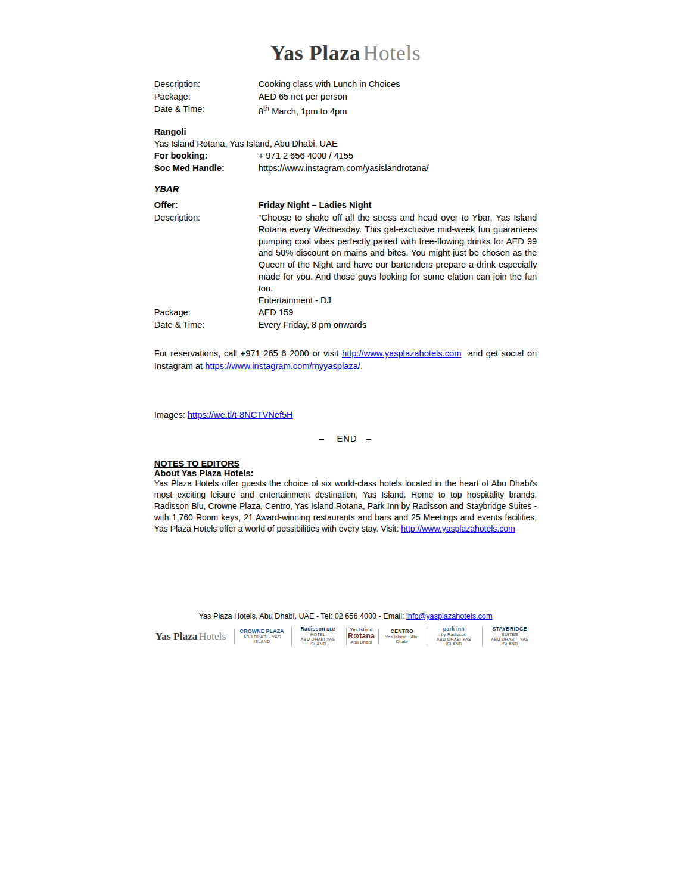Yas Plaza Hotels
| Description: | Cooking class with Lunch in Choices |
| Package: | AED 65 net per person |
| Date & Time: | 8 th March, 1pm to 4pm |
Rangoli
Yas Island Rotana, Yas Island, Abu Dhabi, UAE
| For booking: | + 971 2 656 4000 / 4155 |
| Soc Med Handle: | https://www.instagram.com/yasislandrotana/ |
YBAR
| Offer: | Friday Night – Ladies Night |
| Description: | “Choose to shake off all the stress and head over to Ybar, Yas Island Rotana every Wednesday. This gal-exclusive mid-week fun guarantees pumping cool vibes perfectly paired with free-flowing drinks for AED 99 and 50% discount on mains and bites. You might just be chosen as the Queen of the Night and have our bartenders prepare a drink especially made for you. And those guys looking for some elation can join the fun too. Entertainment - DJ |
| Package: | AED 159 |
| Date & Time: | Every Friday, 8 pm onwards |
For reservations, call +971 265 6 2000 or visit http://www.yasplazahotels.com and get social on Instagram at https://www.instagram.com/myyasplaza/.
Images: https://we.tl/t-8NCTVNef5H
– END –
NOTES TO EDITORS
About Yas Plaza Hotels:
Yas Plaza Hotels offer guests the choice of six world-class hotels located in the heart of Abu Dhabi's most exciting leisure and entertainment destination, Yas Island. Home to top hospitality brands, Radisson Blu, Crowne Plaza, Centro, Yas Island Rotana, Park Inn by Radisson and Staybridge Suites - with 1,760 Room keys, 21 Award-winning restaurants and bars and 25 Meetings and events facilities, Yas Plaza Hotels offer a world of possibilities with every stay. Visit: http://www.yasplazahotels.com
Yas Plaza Hotels, Abu Dhabi, UAE - Tel: 02 656 4000 - Email: info@yasplazahotels.com
Yas Plaza Hotels
CROWNE PLAZA
ABU DHABI - YAS ISLAND
Radisson BLU
HOTEL
ABU DHABI YAS ISLAND
Yas Island
R⊙tana
Abu Dhabi
CENTRO
Yas Island · Abu Dhabi
park inn
by Radisson
ABU DHABI YAS ISLAND
STAYBRIDGE
SUITES
ABU DHABI - YAS ISLAND